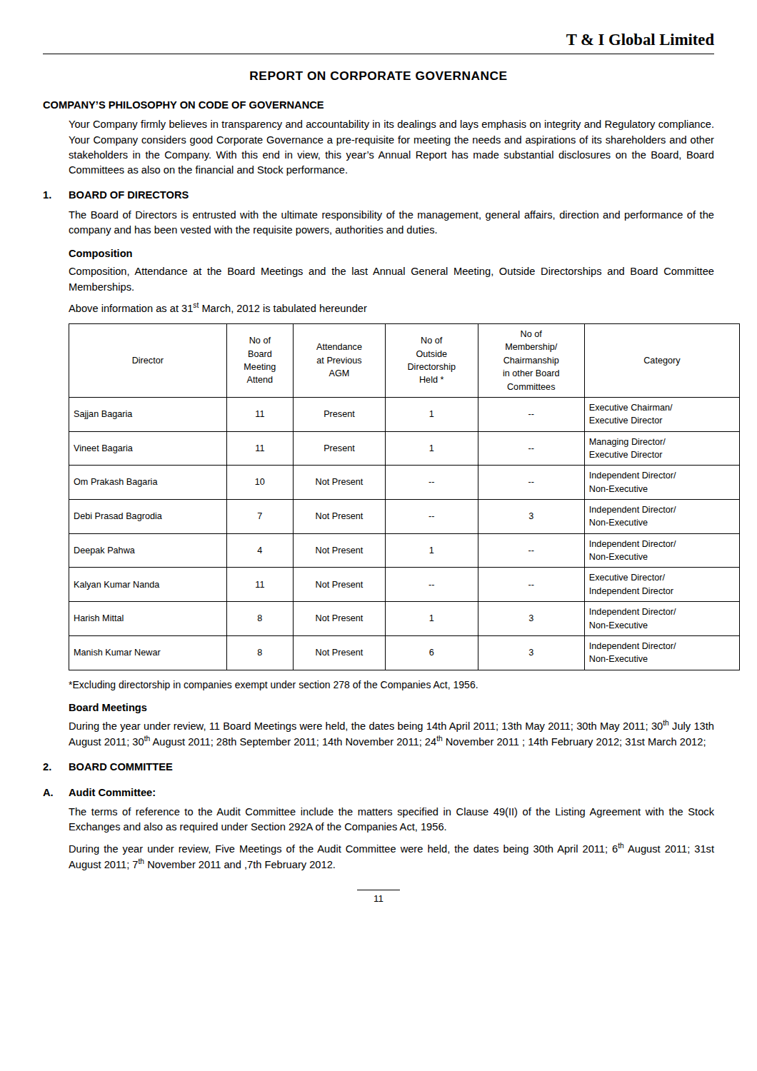T & I Global Limited
REPORT ON CORPORATE GOVERNANCE
COMPANY’S PHILOSOPHY ON CODE OF GOVERNANCE
Your Company firmly believes in transparency and accountability in its dealings and lays emphasis on integrity and Regulatory compliance. Your Company considers good Corporate Governance a pre-requisite for meeting the needs and aspirations of its shareholders and other stakeholders in the Company. With this end in view, this year’s Annual Report has made substantial disclosures on the Board, Board Committees as also on the financial and Stock performance.
1.
BOARD OF DIRECTORS
The Board of Directors is entrusted with the ultimate responsibility of the management, general affairs, direction and performance of the company and has been vested with the requisite powers, authorities and duties.
Composition
Composition, Attendance at the Board Meetings and the last Annual General Meeting, Outside Directorships and Board Committee Memberships.
Above information as at 31st March, 2012 is tabulated hereunder
| Director | No of Board Meeting Attend | Attendance at Previous AGM | No of Outside Directorship Held * | No of Membership/ Chairmanship in other Board Committees | Category |
| --- | --- | --- | --- | --- | --- |
| Sajjan Bagaria | 11 | Present | 1 | -- | Executive Chairman/ Executive Director |
| Vineet Bagaria | 11 | Present | 1 | -- | Managing Director/ Executive Director |
| Om Prakash Bagaria | 10 | Not Present | -- | -- | Independent Director/ Non-Executive |
| Debi Prasad Bagrodia | 7 | Not Present | -- | 3 | Independent Director/ Non-Executive |
| Deepak Pahwa | 4 | Not Present | 1 | -- | Independent Director/ Non-Executive |
| Kalyan Kumar Nanda | 11 | Not Present | -- | -- | Executive Director/ Independent Director |
| Harish Mittal | 8 | Not Present | 1 | 3 | Independent Director/ Non-Executive |
| Manish Kumar Newar | 8 | Not Present | 6 | 3 | Independent Director/ Non-Executive |
*Excluding directorship in companies exempt under section 278 of the Companies Act, 1956.
Board Meetings
During the year under review, 11 Board Meetings were held, the dates being 14th April 2011; 13th May 2011; 30th May 2011; 30th July 13th August 2011; 30th August 2011; 28th September 2011; 14th November 2011; 24th November 2011 ; 14th February 2012; 31st March 2012;
2.
BOARD COMMITTEE
A.
Audit Committee:
The terms of reference to the Audit Committee include the matters specified in Clause 49(II) of the Listing Agreement with the Stock Exchanges and also as required under Section 292A of the Companies Act, 1956.
During the year under review, Five Meetings of the Audit Committee were held, the dates being 30th April 2011; 6th August 2011; 31st August 2011; 7th November 2011 and ,7th February 2012.
11